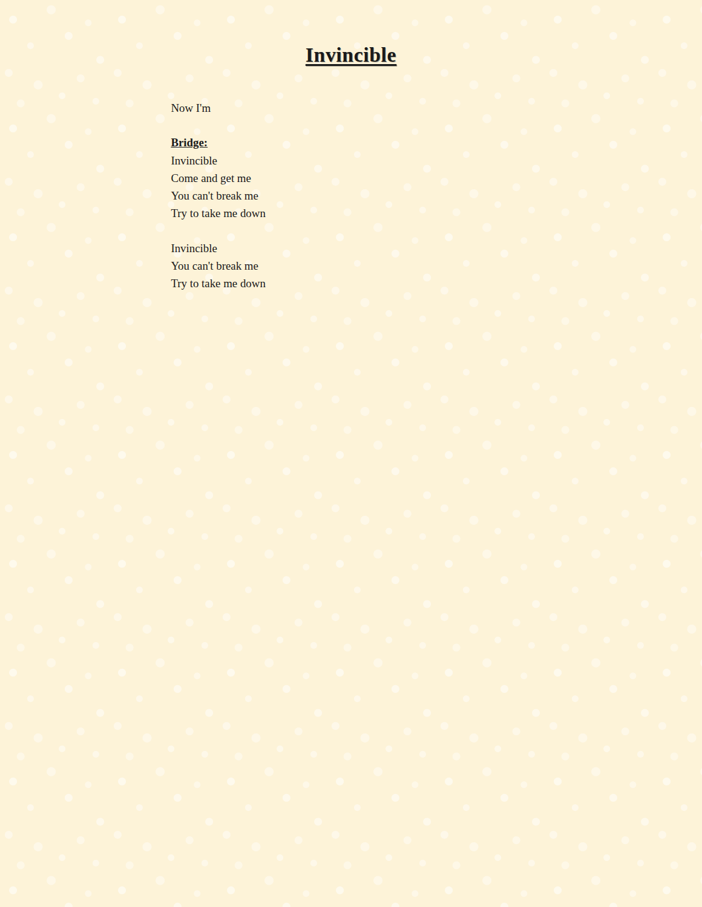Invincible
Now I'm
Bridge: Invincible Come and get me You can't break me Try to take me down
Invincible You can't break me Try to take me down